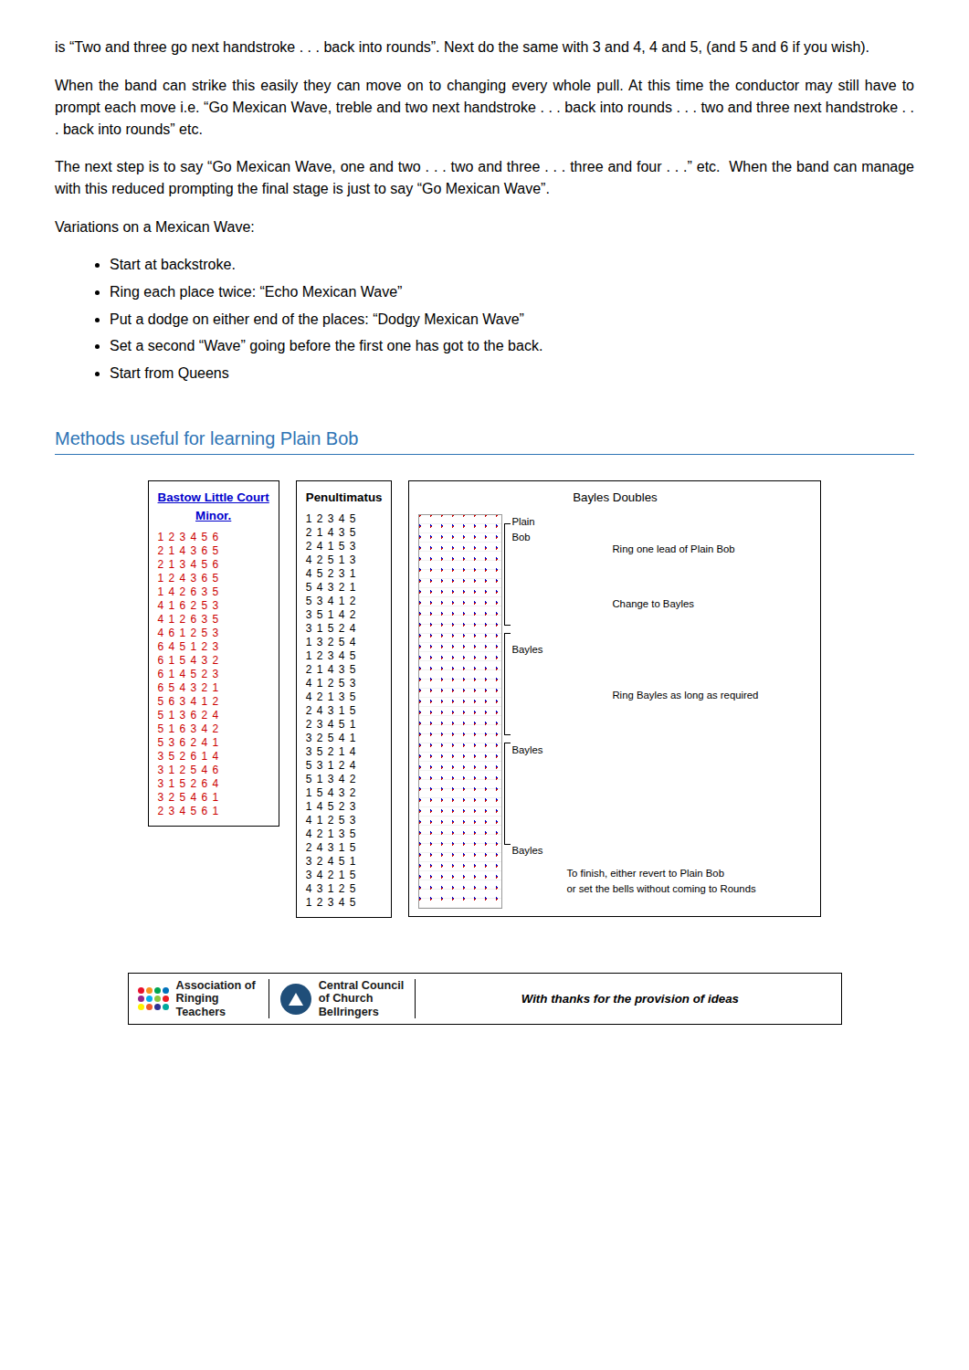is “Two and three go next handstroke . . . back into rounds”. Next do the same with 3 and 4, 4 and 5, (and 5 and 6 if you wish).
When the band can strike this easily they can move on to changing every whole pull. At this time the conductor may still have to prompt each move i.e. “Go Mexican Wave, treble and two next handstroke . . . back into rounds . . . two and three next handstroke . . . back into rounds” etc.
The next step is to say “Go Mexican Wave, one and two . . . two and three . . . three and four . . .” etc. When the band can manage with this reduced prompting the final stage is just to say “Go Mexican Wave”.
Variations on a Mexican Wave:
Start at backstroke.
Ring each place twice: “Echo Mexican Wave”
Put a dodge on either end of the places: “Dodgy Mexican Wave”
Set a second “Wave” going before the first one has got to the back.
Start from Queens
Methods useful for learning Plain Bob
Bastow Little Court
Minor.
1 2 3 4 5 6 2 1 4 3 6 5 2 1 3 4 5 6 1 2 4 3 6 5 1 4 2 6 3 5 4 1 6 2 5 3 4 1 2 6 3 5 4 6 1 2 5 3 6 4 5 1 2 3 6 1 5 4 3 2 6 1 4 5 2 3 6 5 4 3 2 1 5 6 3 4 1 2 5 1 3 6 2 4 5 1 6 3 4 2 5 3 6 2 4 1 3 5 2 6 1 4 3 1 2 5 4 6 3 1 5 2 6 4 3 2 5 4 6 1 2 3 4 5 6 1
Penultimatus
1 2 3 4 5 2 1 4 3 5 2 4 1 5 3 4 2 5 1 3 4 5 2 3 1 5 4 3 2 1 5 3 4 1 2 3 5 1 4 2 3 1 5 2 4 1 3 2 5 4 1 2 3 4 5 2 1 4 3 5 4 1 2 5 3 4 2 1 3 5 2 4 3 1 5 2 3 4 5 1 3 2 5 4 1 3 5 2 1 4 5 3 1 2 4 5 1 3 4 2 1 5 4 3 2 1 4 5 2 3 4 1 2 5 3 4 2 1 3 5 2 4 3 1 5 3 2 4 5 1 3 4 2 1 5 4 3 1 2 5 1 2 3 4 5
Bayles Doubles
Plain
Bob Ring one lead of Plain Bob Change to Bayles Bayles Ring Bayles as long as required Bayles Bayles To finish, either revert to Plain Bob
or set the bells without coming to Rounds
Association of
Ringing
Teachers
Central Council
of Church
Bellringers
With thanks for the provision of ideas